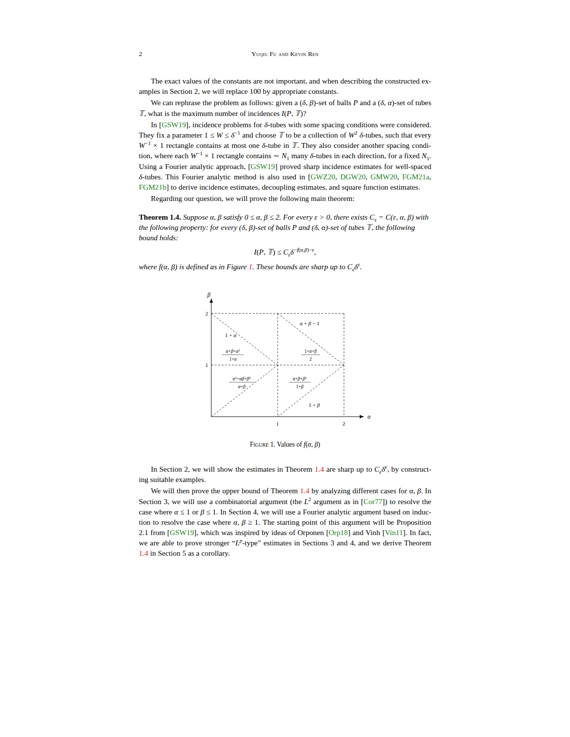2 Yuqiu Fu and Kevin Ren
The exact values of the constants are not important, and when describing the constructed examples in Section 2, we will replace 100 by appropriate constants.
We can rephrase the problem as follows: given a (δ, β)-set of balls P and a (δ, α)-set of tubes 𝕋, what is the maximum number of incidences I(P, 𝕋)?
In [GSW19], incidence problems for δ-tubes with some spacing conditions were considered. They fix a parameter 1 ≤ W ≤ δ−1 and choose 𝕋 to be a collection of W2 δ-tubes, such that every W−1 × 1 rectangle contains at most one δ-tube in 𝕋. They also consider another spacing condition, where each W−1 × 1 rectangle contains ∼ N1 many δ-tubes in each direction, for a fixed N1. Using a Fourier analytic approach, [GSW19] proved sharp incidence estimates for well-spaced δ-tubes. This Fourier analytic method is also used in [GWZ20, DGW20, GMW20, FGM21a, FGM21b] to derive incidence estimates, decoupling estimates, and square function estimates.
Regarding our question, we will prove the following main theorem:
Theorem 1.4. Suppose α, β satisfy 0 ≤ α, β ≤ 2. For every ε > 0, there exists Cε = C(ε, α, β) with the following property: for every (δ, β)-set of balls P and (δ, α)-set of tubes 𝕋, the following bound holds:
I(P, 𝕋) ≤ Cε δ−f(α,β)−ε,
where f(α, β) is defined as in Figure 1. These bounds are sharp up to Cε δε.
α β 2 1 1 2 1 + α α + β − 1 1 + β α+β+α2 1+α 1+α+β 2 α2+αβ+β2 α+β α+β+β2 1+β
Figure 1. Values of f(α, β)
In Section 2, we will show the estimates in Theorem 1.4 are sharp up to Cϵ δε, by constructing suitable examples.
We will then prove the upper bound of Theorem 1.4 by analyzing different cases for α, β. In Section 3, we will use a combinatorial argument (the L2 argument as in [Cor77]) to resolve the case where α ≤ 1 or β ≤ 1. In Section 4, we will use a Fourier analytic argument based on induction to resolve the case where α, β ≥ 1. The starting point of this argument will be Proposition 2.1 from [GSW19], which was inspired by ideas of Orponen [Orp18] and Vinh [Vin11]. In fact, we are able to prove stronger “Lp-type” estimates in Sections 3 and 4, and we derive Theorem 1.4 in Section 5 as a corollary.